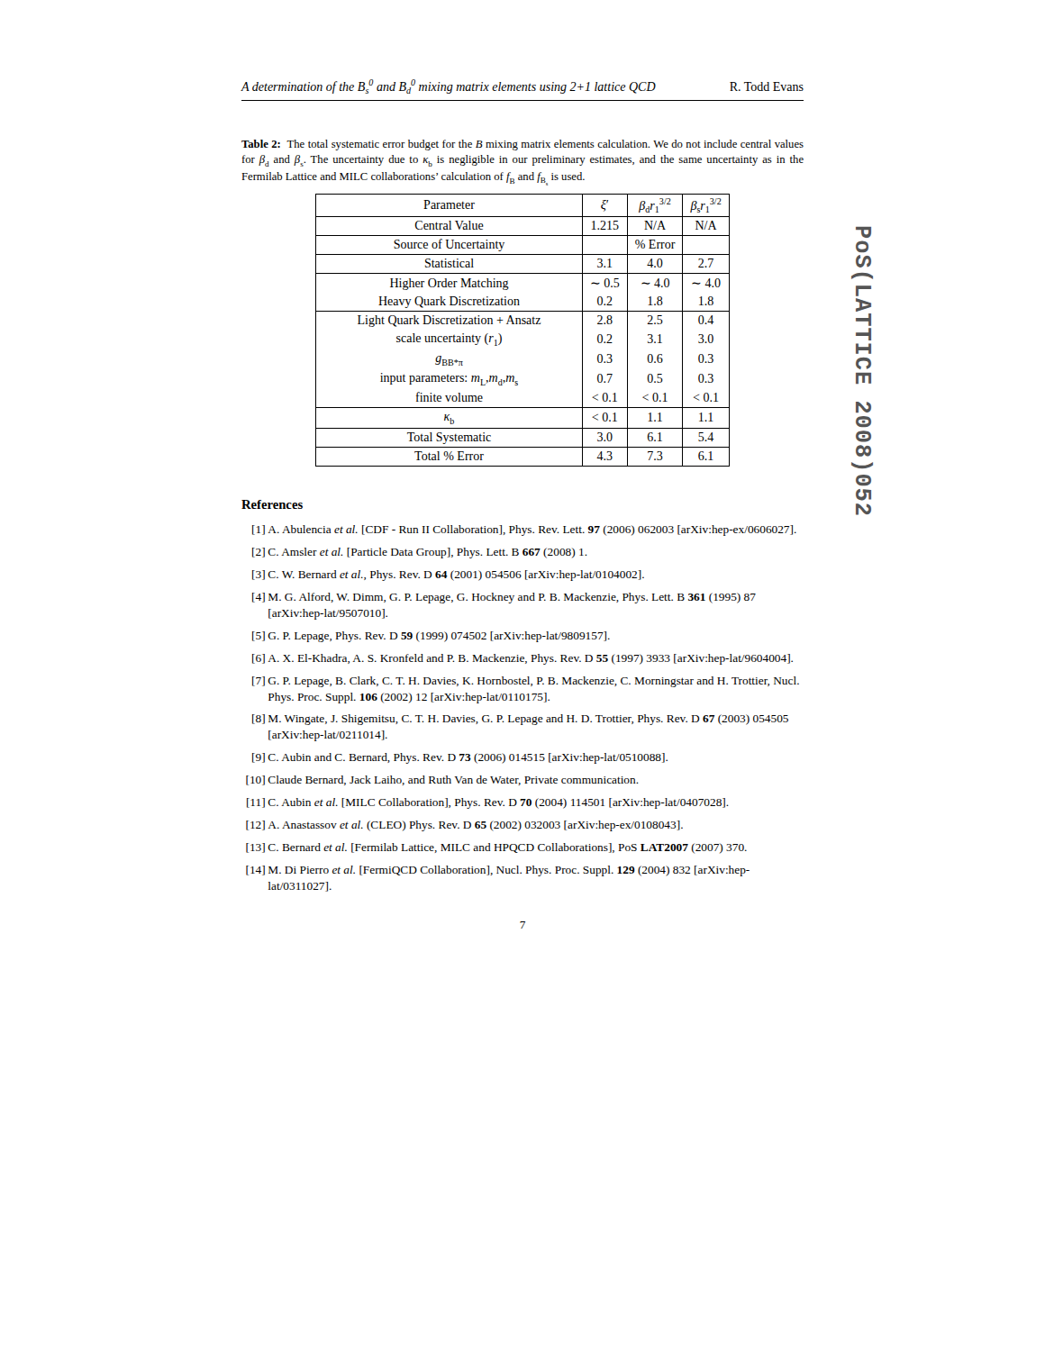A determination of the Bs0 and Bd0 mixing matrix elements using 2+1 lattice QCD
R. Todd Evans
PoS(LATTICE 2008)052
Table 2: The total systematic error budget for the B mixing matrix elements calculation. We do not include central values for βd and βs. The uncertainty due to κb is negligible in our preliminary estimates, and the same uncertainty as in the Fermilab Lattice and MILC collaborations’ calculation of fB and fBs is used.
| Parameter | ξ ′ | β d r 1 3/2 | β s r 1 3/2 |
| Central Value | 1.215 | N/A | N/A |
| Source of Uncertainty | | % Error | |
| Statistical | 3.1 | 4.0 | 2.7 |
| Higher Order Matching | ∼ 0.5 | ∼ 4.0 | ∼ 4.0 |
| Heavy Quark Discretization | 0.2 | 1.8 | 1.8 |
| Light Quark Discretization + Ansatz | 2.8 | 2.5 | 0.4 |
| scale uncertainty ( r 1 ) | 0.2 | 3.1 | 3.0 |
| g BB*π | 0.3 | 0.6 | 0.3 |
| input parameters: m L , m d , m s | 0.7 | 0.5 | 0.3 |
| finite volume | < 0.1 | < 0.1 | < 0.1 |
| κ b | < 0.1 | 1.1 | 1.1 |
| Total Systematic | 3.0 | 6.1 | 5.4 |
| Total % Error | 4.3 | 7.3 | 6.1 |
References
A. Abulencia et al. [CDF - Run II Collaboration], Phys. Rev. Lett. 97 (2006) 062003 [arXiv:hep-ex/0606027].
C. Amsler et al. [Particle Data Group], Phys. Lett. B 667 (2008) 1.
C. W. Bernard et al., Phys. Rev. D 64 (2001) 054506 [arXiv:hep-lat/0104002].
M. G. Alford, W. Dimm, G. P. Lepage, G. Hockney and P. B. Mackenzie, Phys. Lett. B 361 (1995) 87 [arXiv:hep-lat/9507010].
G. P. Lepage, Phys. Rev. D 59 (1999) 074502 [arXiv:hep-lat/9809157].
A. X. El-Khadra, A. S. Kronfeld and P. B. Mackenzie, Phys. Rev. D 55 (1997) 3933 [arXiv:hep-lat/9604004].
G. P. Lepage, B. Clark, C. T. H. Davies, K. Hornbostel, P. B. Mackenzie, C. Morningstar and H. Trottier, Nucl. Phys. Proc. Suppl. 106 (2002) 12 [arXiv:hep-lat/0110175].
M. Wingate, J. Shigemitsu, C. T. H. Davies, G. P. Lepage and H. D. Trottier, Phys. Rev. D 67 (2003) 054505 [arXiv:hep-lat/0211014].
C. Aubin and C. Bernard, Phys. Rev. D 73 (2006) 014515 [arXiv:hep-lat/0510088].
Claude Bernard, Jack Laiho, and Ruth Van de Water, Private communication.
C. Aubin et al. [MILC Collaboration], Phys. Rev. D 70 (2004) 114501 [arXiv:hep-lat/0407028].
A. Anastassov et al. (CLEO) Phys. Rev. D 65 (2002) 032003 [arXiv:hep-ex/0108043].
C. Bernard et al. [Fermilab Lattice, MILC and HPQCD Collaborations], PoS LAT2007 (2007) 370.
M. Di Pierro et al. [FermiQCD Collaboration], Nucl. Phys. Proc. Suppl. 129 (2004) 832 [arXiv:hep-lat/0311027].
7